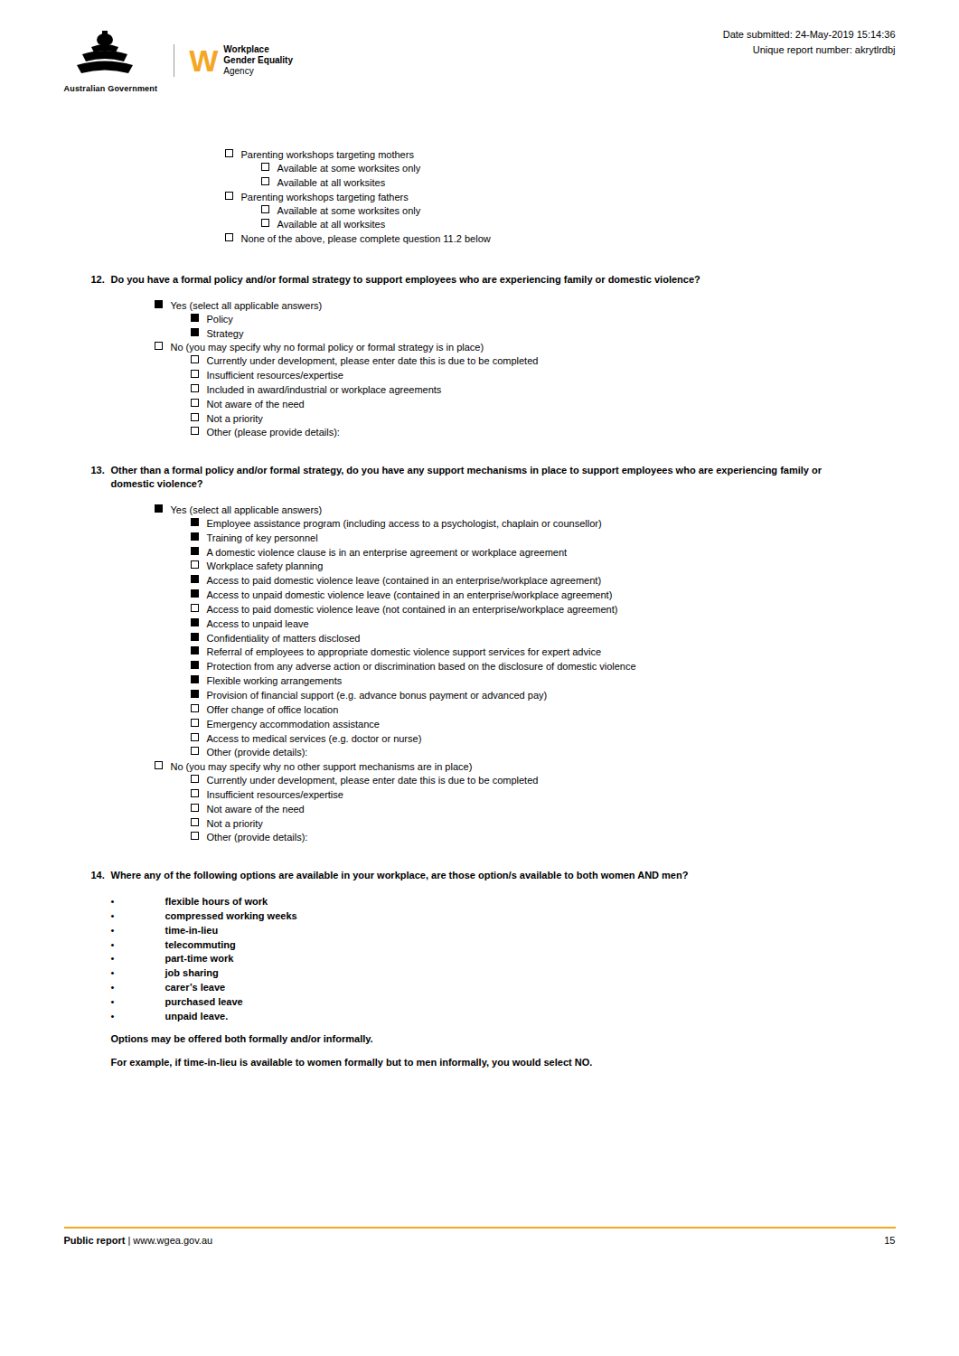Australian Government
W Workplace
Gender Equality
Agency
Date submitted: 24-May-2019 15:14:36
Unique report number: akrytlrdbj
Parenting workshops targeting mothers
Available at some worksites only
Available at all worksites
Parenting workshops targeting fathers
Available at some worksites only
Available at all worksites
None of the above, please complete question 11.2 below
12.
Do you have a formal policy and/or formal strategy to support employees who are experiencing family or domestic violence?
Yes (select all applicable answers)
Policy
Strategy
No (you may specify why no formal policy or formal strategy is in place)
Currently under development, please enter date this is due to be completed
Insufficient resources/expertise
Included in award/industrial or workplace agreements
Not aware of the need
Not a priority
Other (please provide details):
13.
Other than a formal policy and/or formal strategy, do you have any support mechanisms in place to support employees who are experiencing family or domestic violence?
Yes (select all applicable answers)
Employee assistance program (including access to a psychologist, chaplain or counsellor)
Training of key personnel
A domestic violence clause is in an enterprise agreement or workplace agreement
Workplace safety planning
Access to paid domestic violence leave (contained in an enterprise/workplace agreement)
Access to unpaid domestic violence leave (contained in an enterprise/workplace agreement)
Access to paid domestic violence leave (not contained in an enterprise/workplace agreement)
Access to unpaid leave
Confidentiality of matters disclosed
Referral of employees to appropriate domestic violence support services for expert advice
Protection from any adverse action or discrimination based on the disclosure of domestic violence
Flexible working arrangements
Provision of financial support (e.g. advance bonus payment or advanced pay)
Offer change of office location
Emergency accommodation assistance
Access to medical services (e.g. doctor or nurse)
Other (provide details):
No (you may specify why no other support mechanisms are in place)
Currently under development, please enter date this is due to be completed
Insufficient resources/expertise
Not aware of the need
Not a priority
Other (provide details):
14.
Where any of the following options are available in your workplace, are those option/s available to both women AND men?
flexible hours of work
compressed working weeks
time-in-lieu
telecommuting
part-time work
job sharing
carer’s leave
purchased leave
unpaid leave.
Options may be offered both formally and/or informally.
For example, if time-in-lieu is available to women formally but to men informally, you would select NO.
Public report | www.wgea.gov.au
15